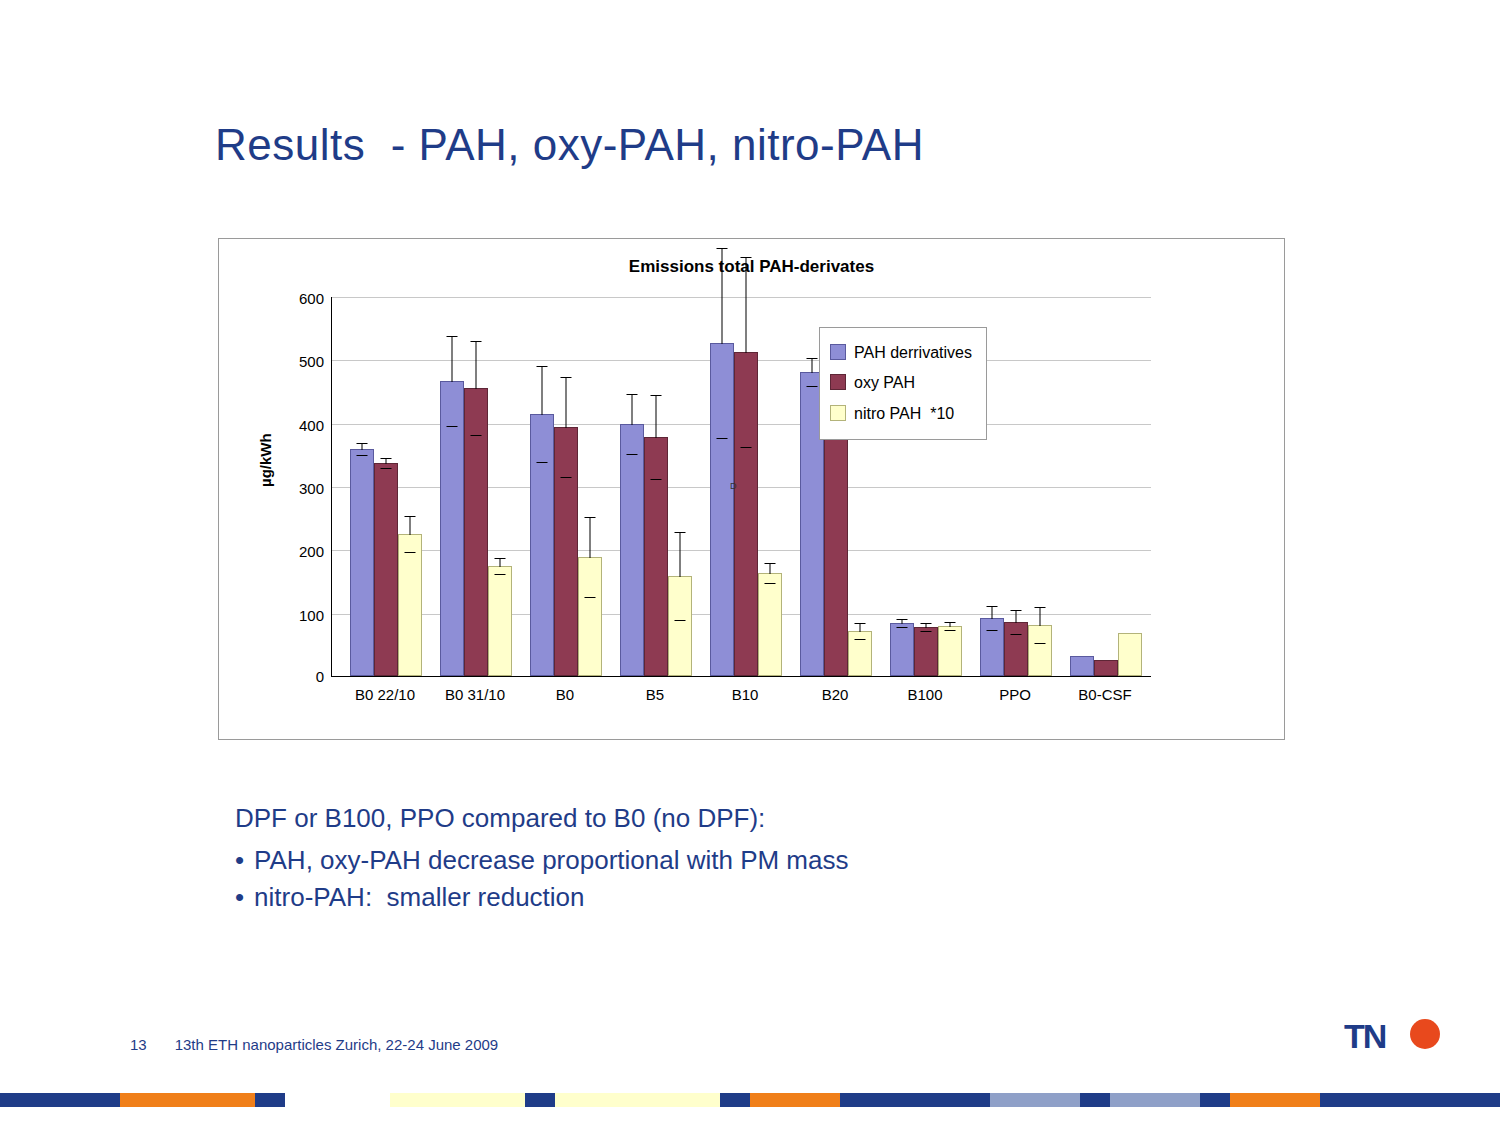Results - PAH, oxy-PAH, nitro-PAH
Emissions total PAH-derivates
µg/kWh
600
500
400
300
200
100
0
B0 22/10
B0 31/10
B0
B5
D
B10
B20
B100
PPO
B0-CSF
PAH derrivatives
oxy PAH
nitro PAH *10
DPF or B100, PPO compared to B0 (no DPF):
PAH, oxy-PAH decrease proportional with PM mass
nitro-PAH: smaller reduction
1313th ETH nanoparticles Zurich, 22-24 June 2009
TN